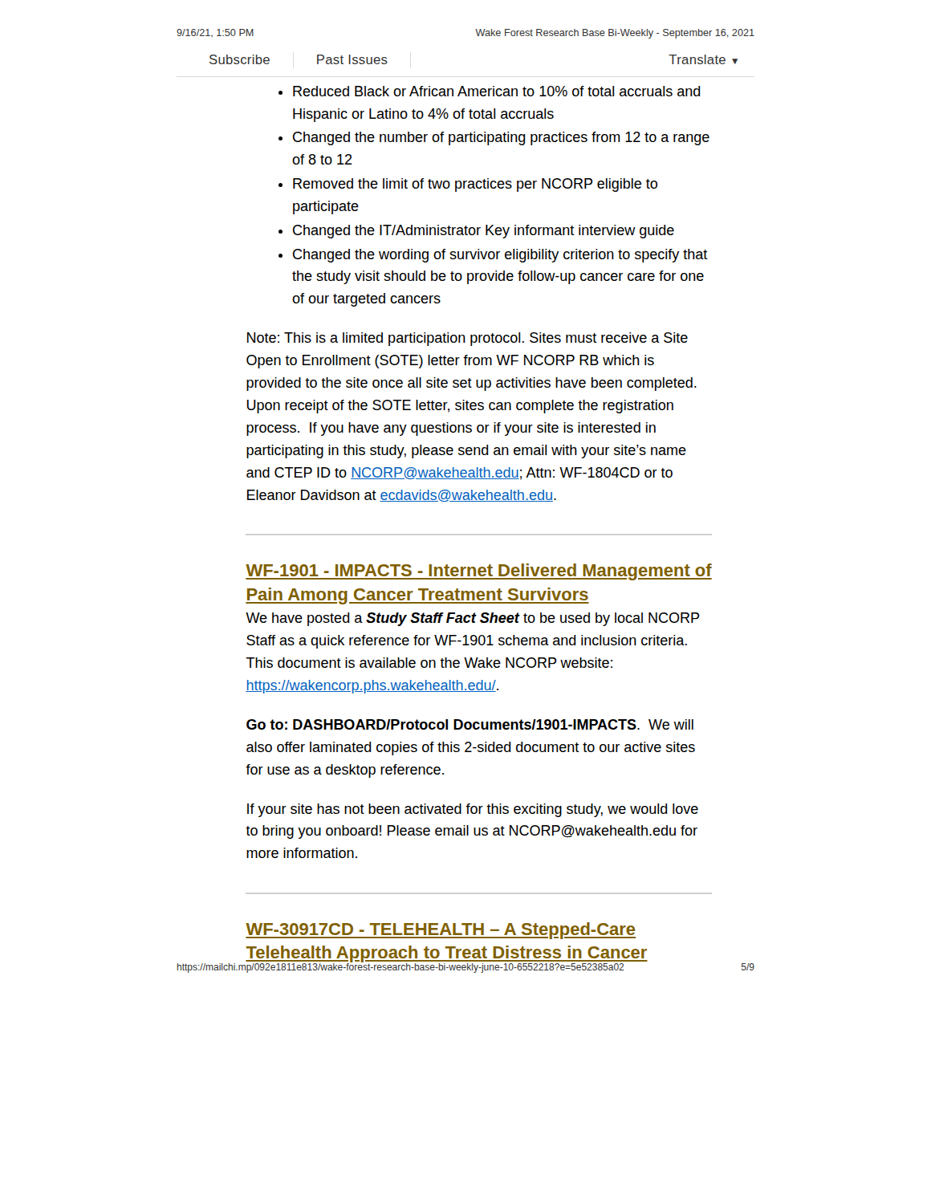9/16/21, 1:50 PM
Wake Forest Research Base Bi-Weekly - September 16, 2021
Subscribe
Past Issues
Translate ▼
Reduced Black or African American to 10% of total accruals and Hispanic or Latino to 4% of total accruals
Changed the number of participating practices from 12 to a range of 8 to 12
Removed the limit of two practices per NCORP eligible to participate
Changed the IT/Administrator Key informant interview guide
Changed the wording of survivor eligibility criterion to specify that the study visit should be to provide follow-up cancer care for one of our targeted cancers
Note: This is a limited participation protocol. Sites must receive a Site Open to Enrollment (SOTE) letter from WF NCORP RB which is provided to the site once all site set up activities have been completed. Upon receipt of the SOTE letter, sites can complete the registration process. If you have any questions or if your site is interested in participating in this study, please send an email with your site’s name and CTEP ID to NCORP@wakehealth.edu; Attn: WF-1804CD or to Eleanor Davidson at ecdavids@wakehealth.edu.
WF-1901 - IMPACTS - Internet Delivered Management of Pain Among Cancer Treatment Survivors
We have posted a Study Staff Fact Sheet to be used by local NCORP Staff as a quick reference for WF-1901 schema and inclusion criteria. This document is available on the Wake NCORP website: https://wakencorp.phs.wakehealth.edu/.
Go to: DASHBOARD/Protocol Documents/1901-IMPACTS. We will also offer laminated copies of this 2-sided document to our active sites for use as a desktop reference.
If your site has not been activated for this exciting study, we would love to bring you onboard! Please email us at NCORP@wakehealth.edu for more information.
WF-30917CD - TELEHEALTH – A Stepped-Care Telehealth Approach to Treat Distress in Cancer
https://mailchi.mp/092e1811e813/wake-forest-research-base-bi-weekly-june-10-6552218?e=5e52385a02
5/9